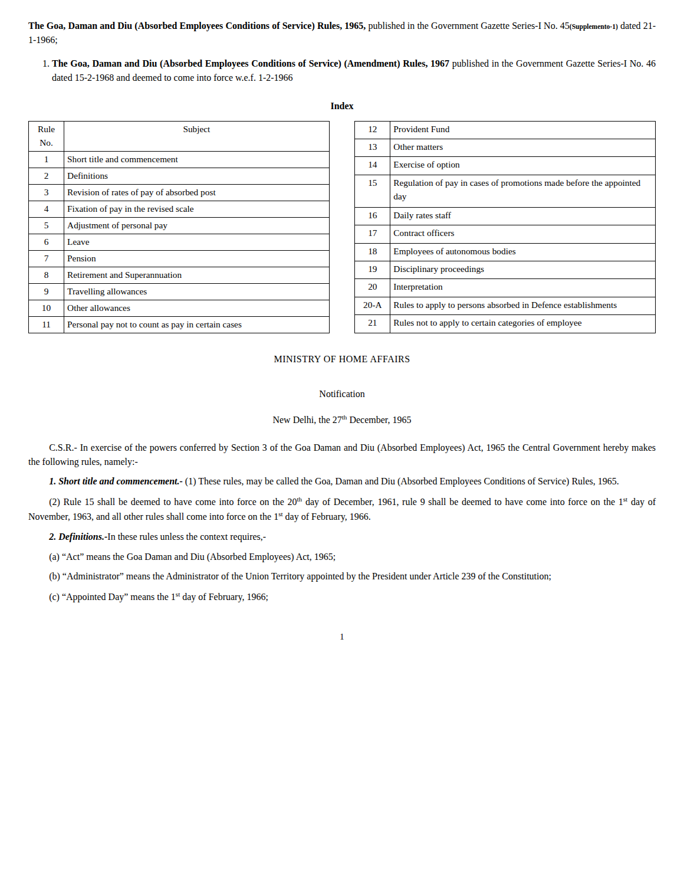The Goa, Daman and Diu (Absorbed Employees Conditions of Service) Rules, 1965, published in the Government Gazette Series-I No. 45(Supplemento-1) dated 21-1-1966;
The Goa, Daman and Diu (Absorbed Employees Conditions of Service) (Amendment) Rules, 1967 published in the Government Gazette Series-I No. 46 dated 15-2-1968 and deemed to come into force w.e.f. 1-2-1966
Index
| Rule No. | Subject |
| --- | --- |
| 1 | Short title and commencement |
| 2 | Definitions |
| 3 | Revision of rates of pay of absorbed post |
| 4 | Fixation of pay in the revised scale |
| 5 | Adjustment of personal pay |
| 6 | Leave |
| 7 | Pension |
| 8 | Retirement and Superannuation |
| 9 | Travelling allowances |
| 10 | Other allowances |
| 11 | Personal pay not to count as pay in certain cases |
| 12 | Provident Fund |
| 13 | Other matters |
| 14 | Exercise of option |
| 15 | Regulation of pay in cases of promotions made before the appointed day |
| 16 | Daily rates staff |
| 17 | Contract officers |
| 18 | Employees of autonomous bodies |
| 19 | Disciplinary proceedings |
| 20 | Interpretation |
| 20-A | Rules to apply to persons absorbed in Defence establishments |
| 21 | Rules not to apply to certain categories of employee |
MINISTRY OF HOME AFFAIRS
Notification
New Delhi, the 27th December, 1965
C.S.R.- In exercise of the powers conferred by Section 3 of the Goa Daman and Diu (Absorbed Employees) Act, 1965 the Central Government hereby makes the following rules, namely:-
1. Short title and commencement.- (1) These rules, may be called the Goa, Daman and Diu (Absorbed Employees Conditions of Service) Rules, 1965.
(2) Rule 15 shall be deemed to have come into force on the 20th day of December, 1961, rule 9 shall be deemed to have come into force on the 1st day of November, 1963, and all other rules shall come into force on the 1st day of February, 1966.
2. Definitions.-In these rules unless the context requires,-
(a) “Act” means the Goa Daman and Diu (Absorbed Employees) Act, 1965;
(b) “Administrator” means the Administrator of the Union Territory appointed by the President under Article 239 of the Constitution;
(c) “Appointed Day” means the 1st day of February, 1966;
1